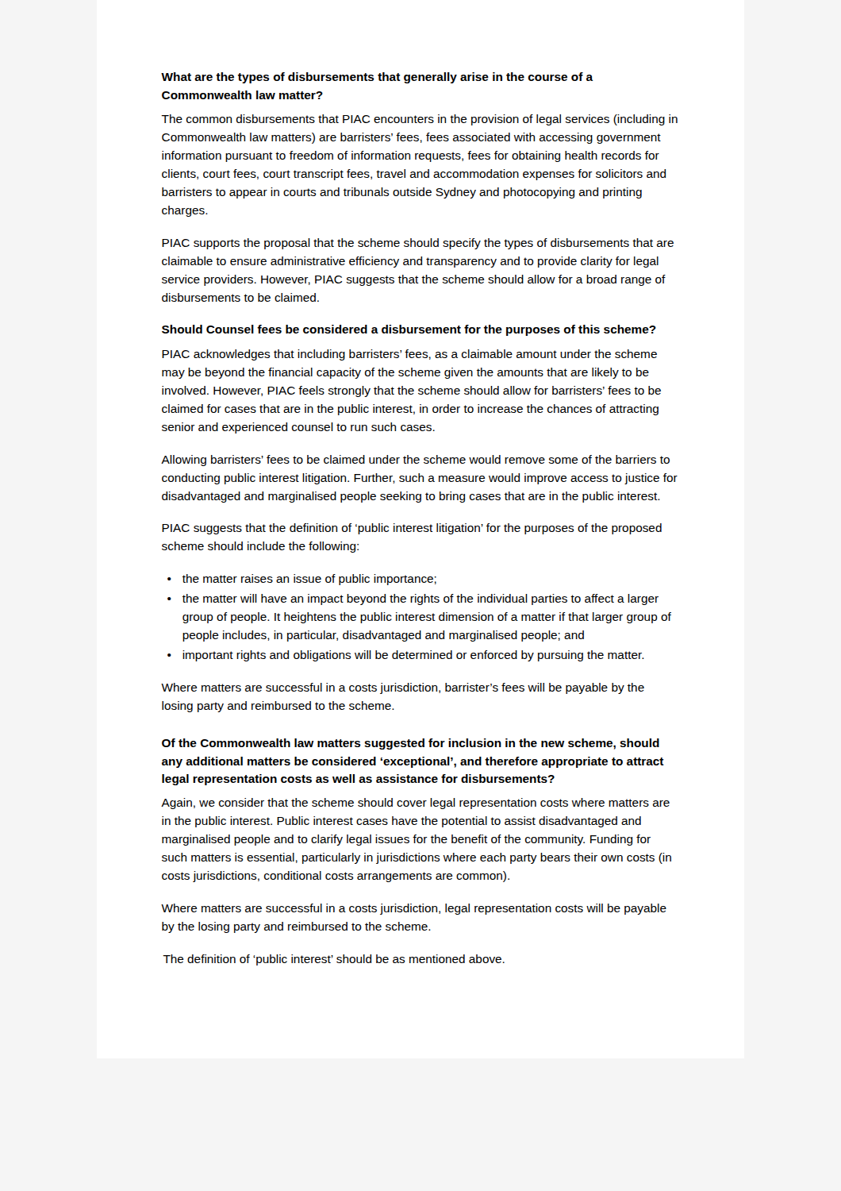What are the types of disbursements that generally arise in the course of a Commonwealth law matter?
The common disbursements that PIAC encounters in the provision of legal services (including in Commonwealth law matters) are barristers’ fees, fees associated with accessing government information pursuant to freedom of information requests, fees for obtaining health records for clients, court fees, court transcript fees, travel and accommodation expenses for solicitors and barristers to appear in courts and tribunals outside Sydney and photocopying and printing charges.
PIAC supports the proposal that the scheme should specify the types of disbursements that are claimable to ensure administrative efficiency and transparency and to provide clarity for legal service providers. However, PIAC suggests that the scheme should allow for a broad range of disbursements to be claimed.
Should Counsel fees be considered a disbursement for the purposes of this scheme?
PIAC acknowledges that including barristers’ fees, as a claimable amount under the scheme may be beyond the financial capacity of the scheme given the amounts that are likely to be involved. However, PIAC feels strongly that the scheme should allow for barristers’ fees to be claimed for cases that are in the public interest, in order to increase the chances of attracting senior and experienced counsel to run such cases.
Allowing barristers’ fees to be claimed under the scheme would remove some of the barriers to conducting public interest litigation. Further, such a measure would improve access to justice for disadvantaged and marginalised people seeking to bring cases that are in the public interest.
PIAC suggests that the definition of ‘public interest litigation’ for the purposes of the proposed scheme should include the following:
the matter raises an issue of public importance;
the matter will have an impact beyond the rights of the individual parties to affect a larger group of people. It heightens the public interest dimension of a matter if that larger group of people includes, in particular, disadvantaged and marginalised people; and
important rights and obligations will be determined or enforced by pursuing the matter.
Where matters are successful in a costs jurisdiction, barrister’s fees will be payable by the losing party and reimbursed to the scheme.
Of the Commonwealth law matters suggested for inclusion in the new scheme, should any additional matters be considered ‘exceptional’, and therefore appropriate to attract legal representation costs as well as assistance for disbursements?
Again, we consider that the scheme should cover legal representation costs where matters are in the public interest. Public interest cases have the potential to assist disadvantaged and marginalised people and to clarify legal issues for the benefit of the community. Funding for such matters is essential, particularly in jurisdictions where each party bears their own costs (in costs jurisdictions, conditional costs arrangements are common).
Where matters are successful in a costs jurisdiction, legal representation costs will be payable by the losing party and reimbursed to the scheme.
The definition of ‘public interest’ should be as mentioned above.